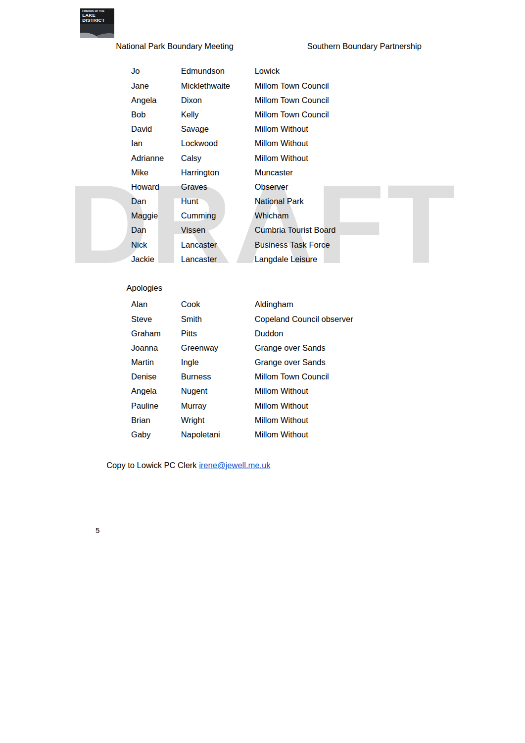FRIENDS OF THE
LAKE
DISTRICT
DRAFT
National Park Boundary Meeting Southern Boundary Partnership
| Jo | Edmundson | Lowick |
| Jane | Micklethwaite | Millom Town Council |
| Angela | Dixon | Millom Town Council |
| Bob | Kelly | Millom Town Council |
| David | Savage | Millom Without |
| Ian | Lockwood | Millom Without |
| Adrianne | Calsy | Millom Without |
| Mike | Harrington | Muncaster |
| Howard | Graves | Observer |
| Dan | Hunt | National Park |
| Maggie | Cumming | Whicham |
| Dan | Vissen | Cumbria Tourist Board |
| Nick | Lancaster | Business Task Force |
| Jackie | Lancaster | Langdale Leisure |
Apologies
| Alan | Cook | Aldingham |
| Steve | Smith | Copeland Council observer |
| Graham | Pitts | Duddon |
| Joanna | Greenway | Grange over Sands |
| Martin | Ingle | Grange over Sands |
| Denise | Burness | Millom Town Council |
| Angela | Nugent | Millom Without |
| Pauline | Murray | Millom Without |
| Brian | Wright | Millom Without |
| Gaby | Napoletani | Millom Without |
Copy to Lowick PC Clerk irene@jewell.me.uk
5